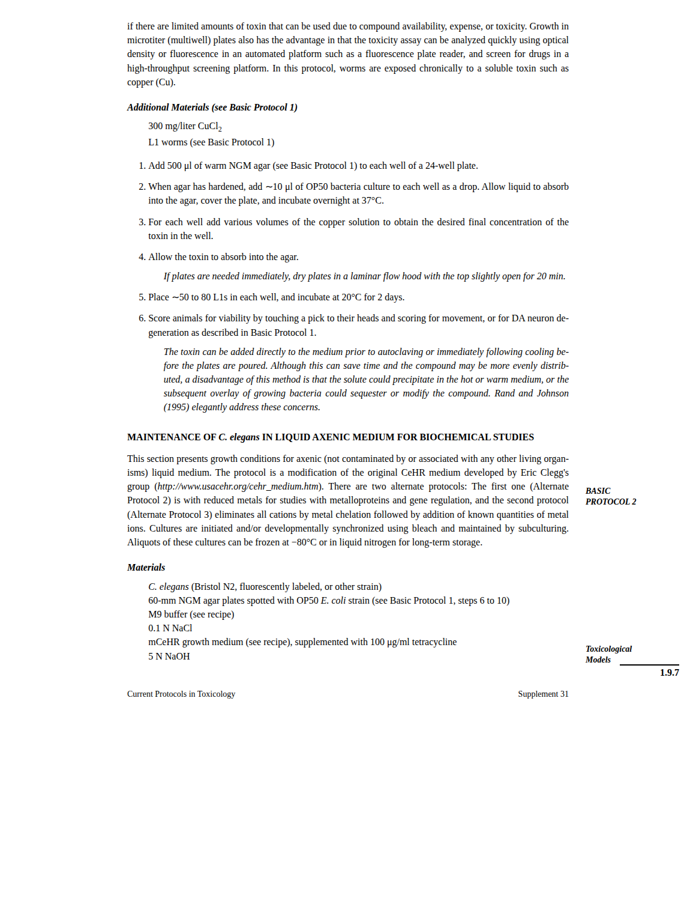if there are limited amounts of toxin that can be used due to compound availability, expense, or toxicity. Growth in microtiter (multiwell) plates also has the advantage in that the toxicity assay can be analyzed quickly using optical density or fluorescence in an automated platform such as a fluorescence plate reader, and screen for drugs in a high-throughput screening platform. In this protocol, worms are exposed chronically to a soluble toxin such as copper (Cu).
Additional Materials (see Basic Protocol 1)
300 mg/liter CuCl2
L1 worms (see Basic Protocol 1)
Add 500 μl of warm NGM agar (see Basic Protocol 1) to each well of a 24-well plate.
When agar has hardened, add ∼10 μl of OP50 bacteria culture to each well as a drop. Allow liquid to absorb into the agar, cover the plate, and incubate overnight at 37°C.
For each well add various volumes of the copper solution to obtain the desired final concentration of the toxin in the well.
Allow the toxin to absorb into the agar.
If plates are needed immediately, dry plates in a laminar flow hood with the top slightly open for 20 min.
Place ∼50 to 80 L1s in each well, and incubate at 20°C for 2 days.
Score animals for viability by touching a pick to their heads and scoring for movement, or for DA neuron degeneration as described in Basic Protocol 1.
The toxin can be added directly to the medium prior to autoclaving or immediately following cooling before the plates are poured. Although this can save time and the compound may be more evenly distributed, a disadvantage of this method is that the solute could precipitate in the hot or warm medium, or the subsequent overlay of growing bacteria could sequester or modify the compound. Rand and Johnson (1995) elegantly address these concerns.
MAINTENANCE OF C. elegans IN LIQUID AXENIC MEDIUM FOR BIOCHEMICAL STUDIES
This section presents growth conditions for axenic (not contaminated by or associated with any other living organisms) liquid medium. The protocol is a modification of the original CeHR medium developed by Eric Clegg's group (http://www.usacehr.org/cehr_medium.htm). There are two alternate protocols: The first one (Alternate Protocol 2) is with reduced metals for studies with metalloproteins and gene regulation, and the second protocol (Alternate Protocol 3) eliminates all cations by metal chelation followed by addition of known quantities of metal ions. Cultures are initiated and/or developmentally synchronized using bleach and maintained by subculturing. Aliquots of these cultures can be frozen at −80°C or in liquid nitrogen for long-term storage.
Materials
C. elegans (Bristol N2, fluorescently labeled, or other strain)
60-mm NGM agar plates spotted with OP50 E. coli strain (see Basic Protocol 1, steps 6 to 10)
M9 buffer (see recipe)
0.1 N NaCl
mCeHR growth medium (see recipe), supplemented with 100 μg/ml tetracycline
5 N NaOH
BASIC
PROTOCOL 2
Toxicological
Models
1.9.7
Current Protocols in Toxicology Supplement 31